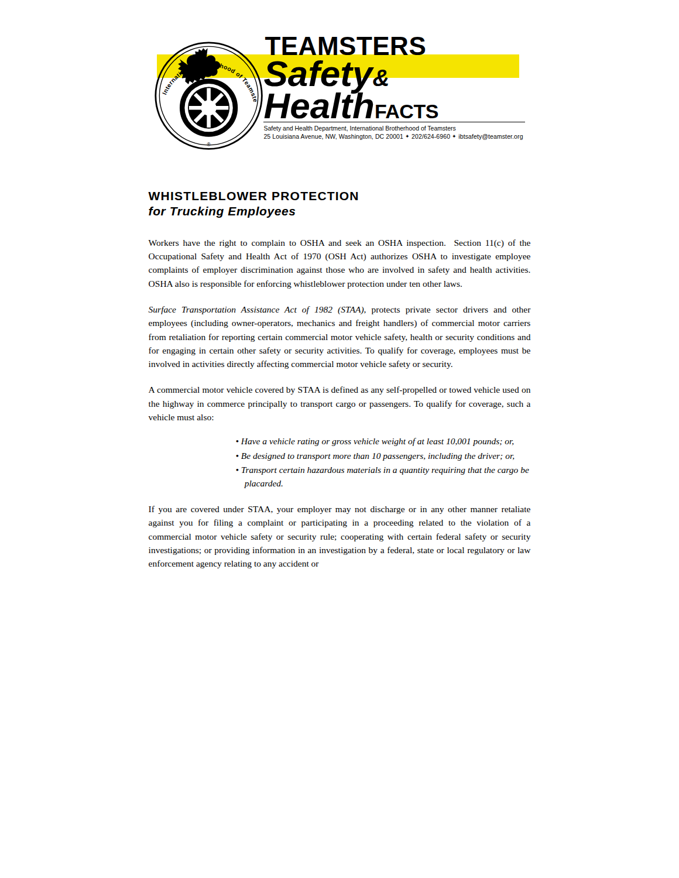International Brotherhood of Teamsters ®
TEAMSTERS
Safety&
HealthFACTS
Safety and Health Department, International Brotherhood of Teamsters
25 Louisiana Avenue, NW, Washington, DC 20001 ✦ 202/624-6960 ✦ ibtsafety@teamster.org
WHISTLEBLOWER PROTECTION for Trucking Employees
Workers have the right to complain to OSHA and seek an OSHA inspection. Section 11(c) of the Occupational Safety and Health Act of 1970 (OSH Act) authorizes OSHA to investigate employee complaints of employer discrimination against those who are involved in safety and health activities. OSHA also is responsible for enforcing whistleblower protection under ten other laws.
Surface Transportation Assistance Act of 1982 (STAA), protects private sector drivers and other employees (including owner-operators, mechanics and freight handlers) of commercial motor carriers from retaliation for reporting certain commercial motor vehicle safety, health or security conditions and for engaging in certain other safety or security activities. To qualify for coverage, employees must be involved in activities directly affecting commercial motor vehicle safety or security.
A commercial motor vehicle covered by STAA is defined as any self-propelled or towed vehicle used on the highway in commerce principally to transport cargo or passengers. To qualify for coverage, such a vehicle must also:
• Have a vehicle rating or gross vehicle weight of at least 10,001 pounds; or,
• Be designed to transport more than 10 passengers, including the driver; or,
• Transport certain hazardous materials in a quantity requiring that the cargo be placarded.
If you are covered under STAA, your employer may not discharge or in any other manner retaliate against you for filing a complaint or participating in a proceeding related to the violation of a commercial motor vehicle safety or security rule; cooperating with certain federal safety or security investigations; or providing information in an investigation by a federal, state or local regulatory or law enforcement agency relating to any accident or